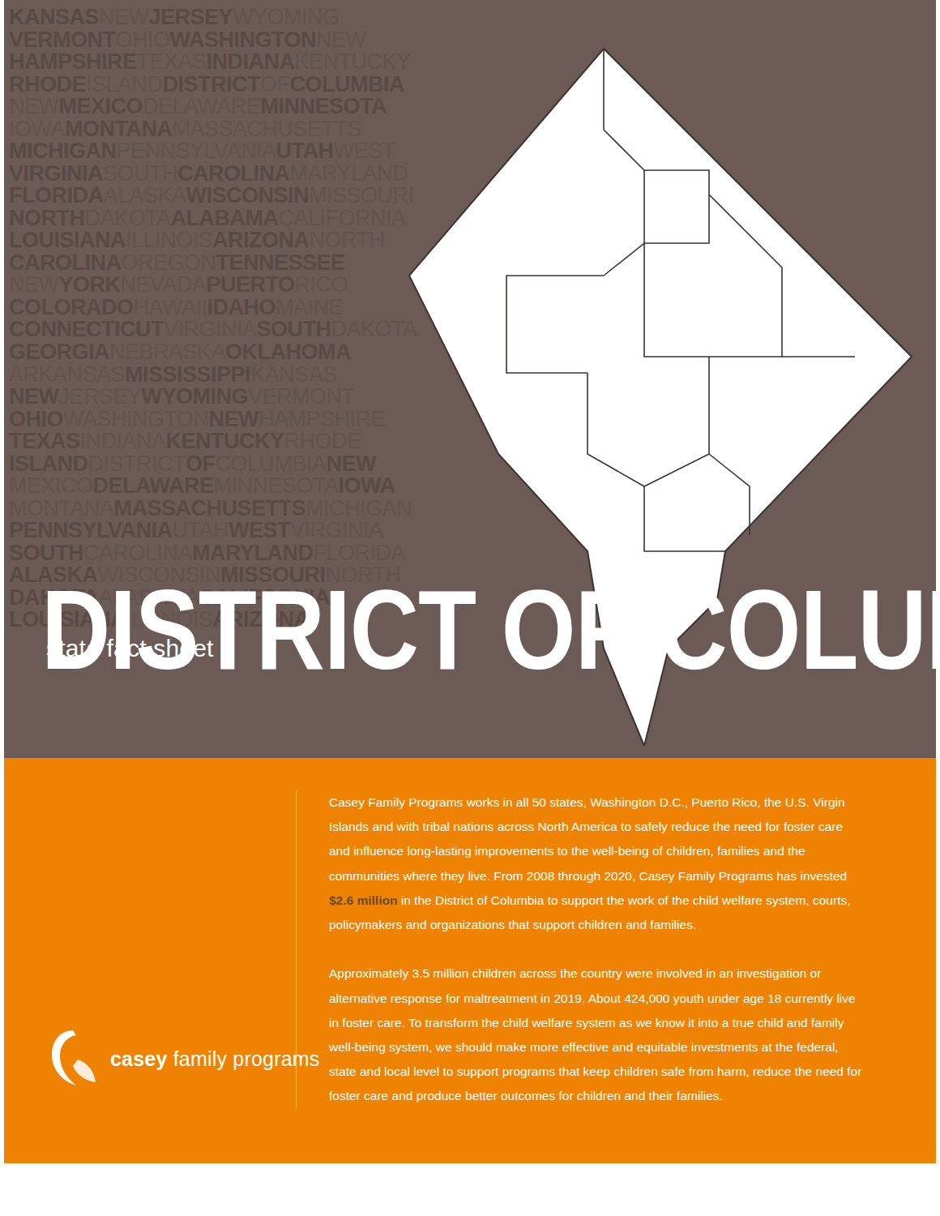KANSAS NEW JERSEY WYOMING VERMONT OHIO WASHINGTON NEW HAMPSHIRE TEXAS INDIANA KENTUCKY RHODE ISLAND DISTRICT OF COLUMBIA NEW MEXICO DELAWARE MINNESOTA IOWA MONTANA MASSACHUSETTS MICHIGAN PENNSYLVANIA UTAH WEST VIRGINIA SOUTH CAROLINA MARYLAND FLORIDA ALASKA WISCONSIN MISSOURI NORTH DAKOTA ALABAMA CALIFORNIA LOUISIANA ILLINOIS ARIZONA NORTH CAROLINA OREGON TENNESSEE NEW YORK NEVADA PUERTO RICO COLORADO HAWAII IDAHO MAINE CONNECTICUT VIRGINIA SOUTH DAKOTA GEORGIA NEBRASKA OKLAHOMA ARKANSAS MISSISSIPPI KANSAS NEW JERSEY WYOMING VERMONT OHIO WASHINGTON NEW HAMPSHIRE TEXAS INDIANA KENTUCKY RHODE ISLAND DISTRICT OF COLUMBIA NEW MEXICO DELAWARE MINNESOTA IOWA MONTANA MASSACHUSETTS MICHIGAN PENNSYLVANIA UTAH WEST VIRGINIA SOUTH CAROLINA MARYLAND FLORIDA ALASKA WISCONSIN MISSOURI NORTH DAKOTA ALABAMA CALIFORNIA LOUISIANA ILLINOIS ARIZONA
state fact sheet
DISTRICT OF COLUMBIA
casey family programs
Casey Family Programs works in all 50 states, Washington D.C., Puerto Rico, the U.S. Virgin Islands and with tribal nations across North America to safely reduce the need for foster care and influence long-lasting improvements to the well-being of children, families and the communities where they live. From 2008 through 2020, Casey Family Programs has invested $2.6 million in the District of Columbia to support the work of the child welfare system, courts, policymakers and organizations that support children and families.
Approximately 3.5 million children across the country were involved in an investigation or alternative response for maltreatment in 2019. About 424,000 youth under age 18 currently live in foster care. To transform the child welfare system as we know it into a true child and family well-being system, we should make more effective and equitable investments at the federal, state and local level to support programs that keep children safe from harm, reduce the need for foster care and produce better outcomes for children and their families.